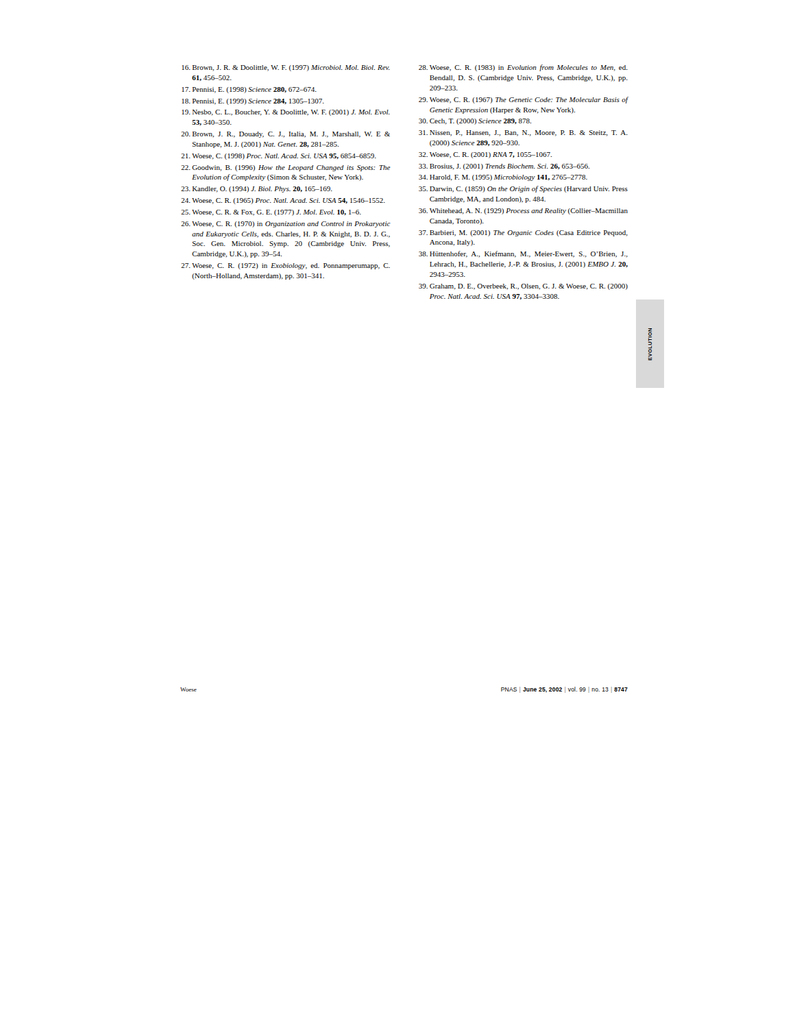16. Brown, J. R. & Doolittle, W. F. (1997) Microbiol. Mol. Biol. Rev. 61, 456–502.
17. Pennisi, E. (1998) Science 280, 672–674.
18. Pennisi, E. (1999) Science 284, 1305–1307.
19. Nesbo, C. L., Boucher, Y. & Doolittle, W. F. (2001) J. Mol. Evol. 53, 340–350.
20. Brown, J. R., Douady, C. J., Italia, M. J., Marshall, W. E & Stanhope, M. J. (2001) Nat. Genet. 28, 281–285.
21. Woese, C. (1998) Proc. Natl. Acad. Sci. USA 95, 6854–6859.
22. Goodwin, B. (1996) How the Leopard Changed its Spots: The Evolution of Complexity (Simon & Schuster, New York).
23. Kandler, O. (1994) J. Biol. Phys. 20, 165–169.
24. Woese, C. R. (1965) Proc. Natl. Acad. Sci. USA 54, 1546–1552.
25. Woese, C. R. & Fox, G. E. (1977) J. Mol. Evol. 10, 1–6.
26. Woese, C. R. (1970) in Organization and Control in Prokaryotic and Eukaryotic Cells, eds. Charles, H. P. & Knight, B. D. J. G., Soc. Gen. Microbiol. Symp. 20 (Cambridge Univ. Press, Cambridge, U.K.), pp. 39–54.
27. Woese, C. R. (1972) in Exobiology, ed. Ponnamperumapp, C. (North–Holland, Amsterdam), pp. 301–341.
28. Woese, C. R. (1983) in Evolution from Molecules to Men, ed. Bendall, D. S. (Cambridge Univ. Press, Cambridge, U.K.), pp. 209–233.
29. Woese, C. R. (1967) The Genetic Code: The Molecular Basis of Genetic Expression (Harper & Row, New York).
30. Cech, T. (2000) Science 289, 878.
31. Nissen, P., Hansen, J., Ban, N., Moore, P. B. & Steitz, T. A. (2000) Science 289, 920–930.
32. Woese, C. R. (2001) RNA 7, 1055–1067.
33. Brosius, J. (2001) Trends Biochem. Sci. 26, 653–656.
34. Harold, F. M. (1995) Microbiology 141, 2765–2778.
35. Darwin, C. (1859) On the Origin of Species (Harvard Univ. Press Cambridge, MA, and London), p. 484.
36. Whitehead, A. N. (1929) Process and Reality (Collier–Macmillan Canada, Toronto).
37. Barbieri, M. (2001) The Organic Codes (Casa Editrice Pequod, Ancona, Italy).
38. Hüttenhofer, A., Kiefmann, M., Meier-Ewert, S., O’Brien, J., Lehrach, H., Bachellerie, J.-P. & Brosius, J. (2001) EMBO J. 20, 2943–2953.
39. Graham, D. E., Overbeek, R., Olsen, G. J. & Woese, C. R. (2000) Proc. Natl. Acad. Sci. USA 97, 3304–3308.
EVOLUTION
Woese
PNAS|June 25, 2002|vol. 99|no. 13|8747